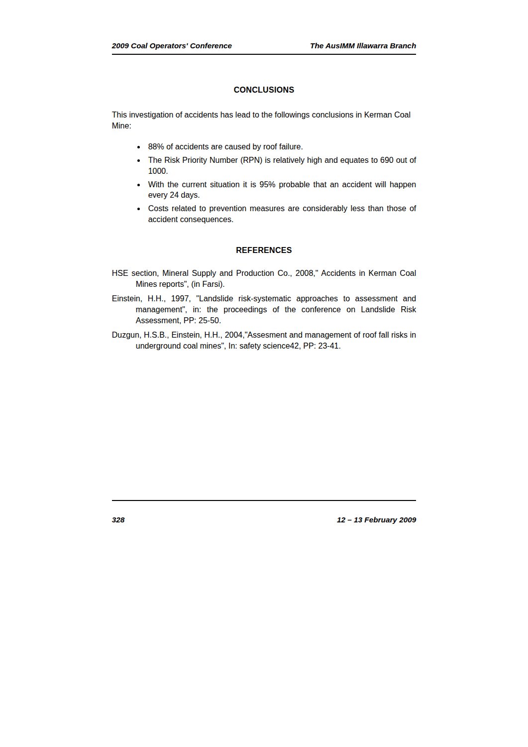2009 Coal Operators' Conference The AusIMM Illawarra Branch
CONCLUSIONS
This investigation of accidents has lead to the followings conclusions in Kerman Coal Mine:
88% of accidents are caused by roof failure.
The Risk Priority Number (RPN) is relatively high and equates to 690 out of 1000.
With the current situation it is 95% probable that an accident will happen every 24 days.
Costs related to prevention measures are considerably less than those of accident consequences.
REFERENCES
HSE section, Mineral Supply and Production Co., 2008," Accidents in Kerman Coal Mines reports", (in Farsi).
Einstein, H.H., 1997, "Landslide risk-systematic approaches to assessment and management", in: the proceedings of the conference on Landslide Risk Assessment, PP: 25-50.
Duzgun, H.S.B., Einstein, H.H., 2004,"Assesment and management of roof fall risks in underground coal mines", In: safety science42, PP: 23-41.
328 12 – 13 February 2009